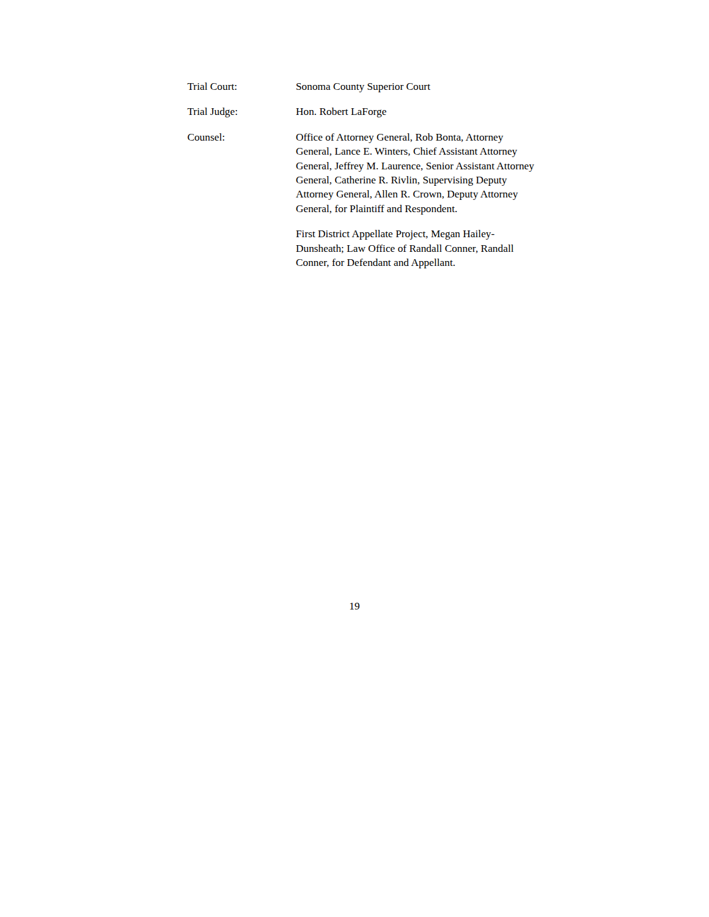| Trial Court: | Sonoma County Superior Court |
| Trial Judge: | Hon. Robert LaForge |
| Counsel: | Office of Attorney General, Rob Bonta, Attorney General, Lance E. Winters, Chief Assistant Attorney General, Jeffrey M. Laurence, Senior Assistant Attorney General, Catherine R. Rivlin, Supervising Deputy Attorney General, Allen R. Crown, Deputy Attorney General, for Plaintiff and Respondent. First District Appellate Project, Megan Hailey-Dunsheath; Law Office of Randall Conner, Randall Conner, for Defendant and Appellant. |
19